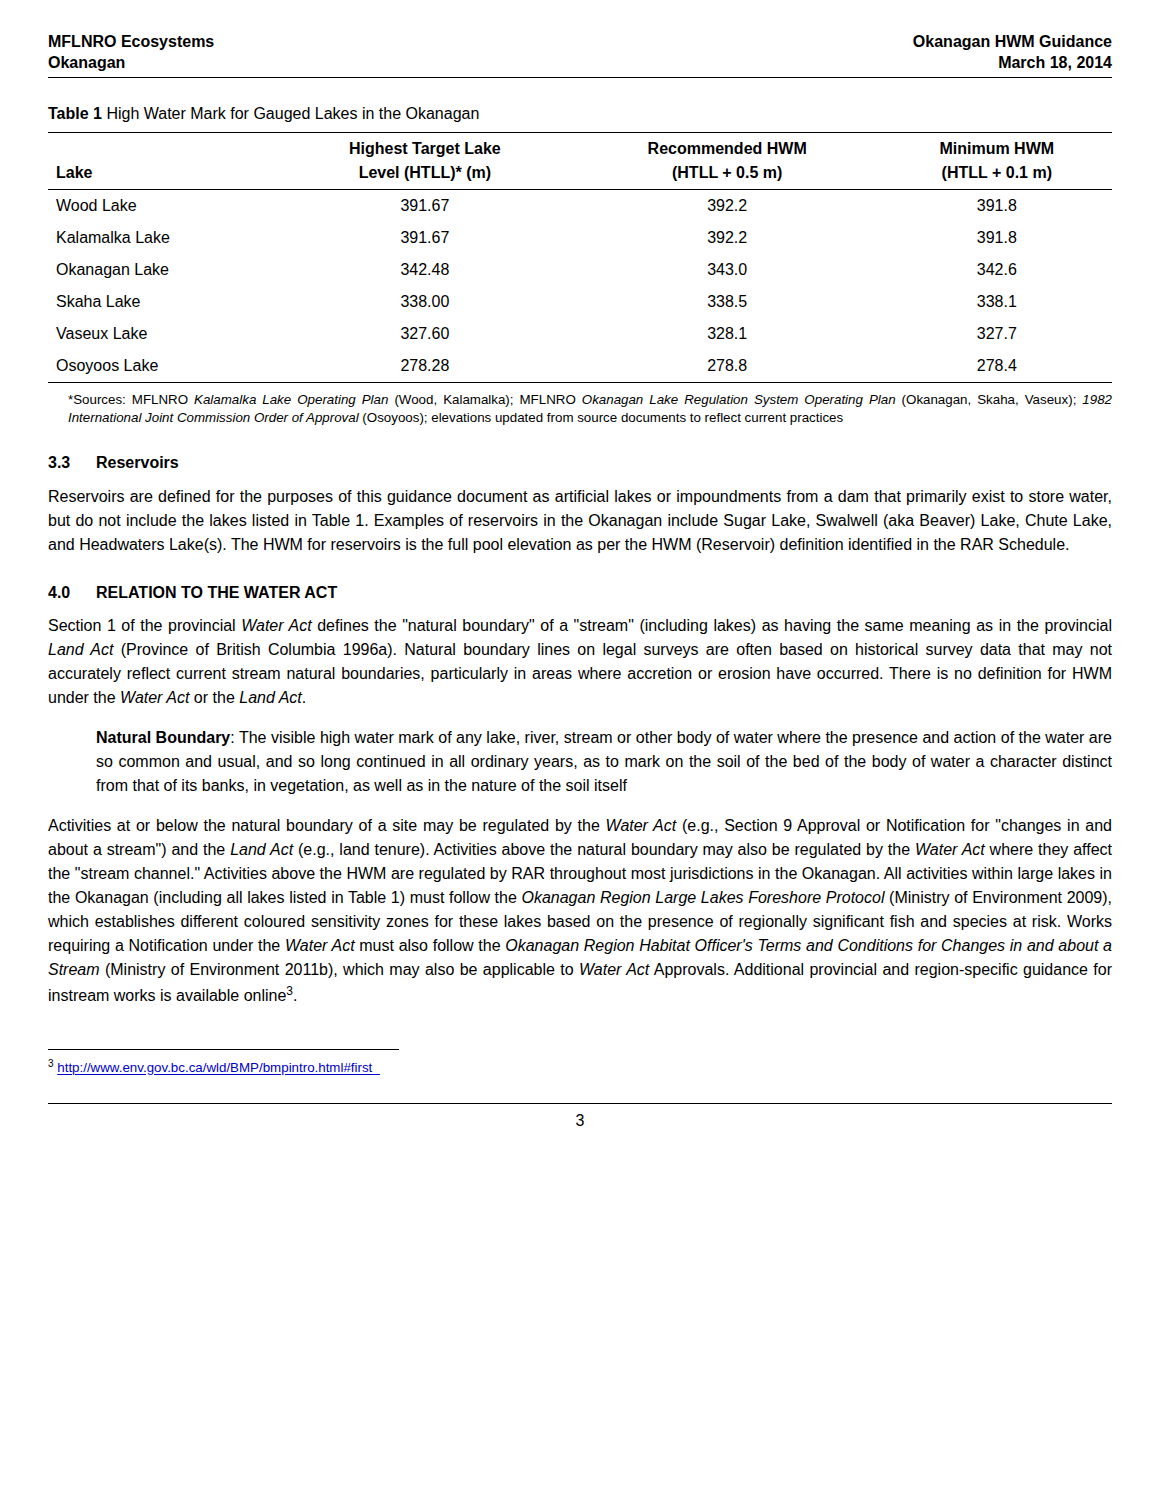MFLNRO Ecosystems
Okanagan
Okanagan HWM Guidance
March 18, 2014
Table 1 High Water Mark for Gauged Lakes in the Okanagan
| Lake | Highest Target Lake Level (HTLL)* (m) | Recommended HWM (HTLL + 0.5 m) | Minimum HWM (HTLL + 0.1 m) |
| --- | --- | --- | --- |
| Wood Lake | 391.67 | 392.2 | 391.8 |
| Kalamalka Lake | 391.67 | 392.2 | 391.8 |
| Okanagan Lake | 342.48 | 343.0 | 342.6 |
| Skaha Lake | 338.00 | 338.5 | 338.1 |
| Vaseux Lake | 327.60 | 328.1 | 327.7 |
| Osoyoos Lake | 278.28 | 278.8 | 278.4 |
*Sources: MFLNRO Kalamalka Lake Operating Plan (Wood, Kalamalka); MFLNRO Okanagan Lake Regulation System Operating Plan (Okanagan, Skaha, Vaseux); 1982 International Joint Commission Order of Approval (Osoyoos); elevations updated from source documents to reflect current practices
3.3 Reservoirs
Reservoirs are defined for the purposes of this guidance document as artificial lakes or impoundments from a dam that primarily exist to store water, but do not include the lakes listed in Table 1. Examples of reservoirs in the Okanagan include Sugar Lake, Swalwell (aka Beaver) Lake, Chute Lake, and Headwaters Lake(s). The HWM for reservoirs is the full pool elevation as per the HWM (Reservoir) definition identified in the RAR Schedule.
4.0 RELATION TO THE WATER ACT
Section 1 of the provincial Water Act defines the "natural boundary" of a "stream" (including lakes) as having the same meaning as in the provincial Land Act (Province of British Columbia 1996a). Natural boundary lines on legal surveys are often based on historical survey data that may not accurately reflect current stream natural boundaries, particularly in areas where accretion or erosion have occurred. There is no definition for HWM under the Water Act or the Land Act.
Natural Boundary: The visible high water mark of any lake, river, stream or other body of water where the presence and action of the water are so common and usual, and so long continued in all ordinary years, as to mark on the soil of the bed of the body of water a character distinct from that of its banks, in vegetation, as well as in the nature of the soil itself
Activities at or below the natural boundary of a site may be regulated by the Water Act (e.g., Section 9 Approval or Notification for "changes in and about a stream") and the Land Act (e.g., land tenure). Activities above the natural boundary may also be regulated by the Water Act where they affect the "stream channel." Activities above the HWM are regulated by RAR throughout most jurisdictions in the Okanagan. All activities within large lakes in the Okanagan (including all lakes listed in Table 1) must follow the Okanagan Region Large Lakes Foreshore Protocol (Ministry of Environment 2009), which establishes different coloured sensitivity zones for these lakes based on the presence of regionally significant fish and species at risk. Works requiring a Notification under the Water Act must also follow the Okanagan Region Habitat Officer's Terms and Conditions for Changes in and about a Stream (Ministry of Environment 2011b), which may also be applicable to Water Act Approvals. Additional provincial and region-specific guidance for instream works is available online3.
3 http://www.env.gov.bc.ca/wld/BMP/bmpintro.html#first_
3